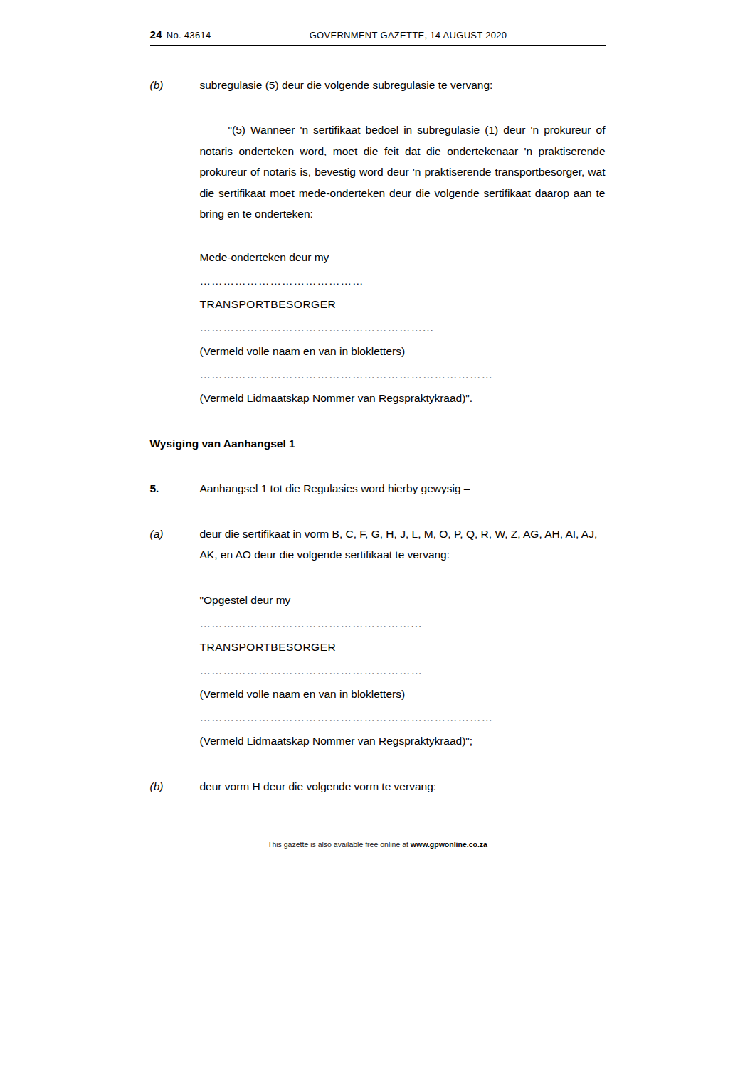24 No. 43614
GOVERNMENT GAZETTE, 14 AUGUST 2020
(b)
subregulasie (5) deur die volgende subregulasie te vervang:
"(5) Wanneer 'n sertifikaat bedoel in subregulasie (1) deur 'n prokureur of notaris onderteken word, moet die feit dat die ondertekenaar 'n praktiserende prokureur of notaris is, bevestig word deur 'n praktiserende transportbesorger, wat die sertifikaat moet mede-onderteken deur die volgende sertifikaat daarop aan te bring en te onderteken:
Mede-onderteken deur my …………………………………… TRANSPORTBESORGER …………………………………………………... (Vermeld volle naam en van in blokletters) ………………………………………………………………… (Vermeld Lidmaatskap Nommer van Regspraktykraad)".
Wysiging van Aanhangsel 1
5.
Aanhangsel 1 tot die Regulasies word hierby gewysig –
(a)
deur die sertifikaat in vorm B, C, F, G, H, J, L, M, O, P, Q, R, W, Z, AG, AH, AI, AJ, AK, en AO deur die volgende sertifikaat te vervang:
"Opgestel deur my ………………………………………………... TRANSPORTBESORGER ………………………………………………… (Vermeld volle naam en van in blokletters) ………………………………………………………………… (Vermeld Lidmaatskap Nommer van Regspraktykraad)";
(b)
deur vorm H deur die volgende vorm te vervang:
This gazette is also available free online at www.gpwonline.co.za